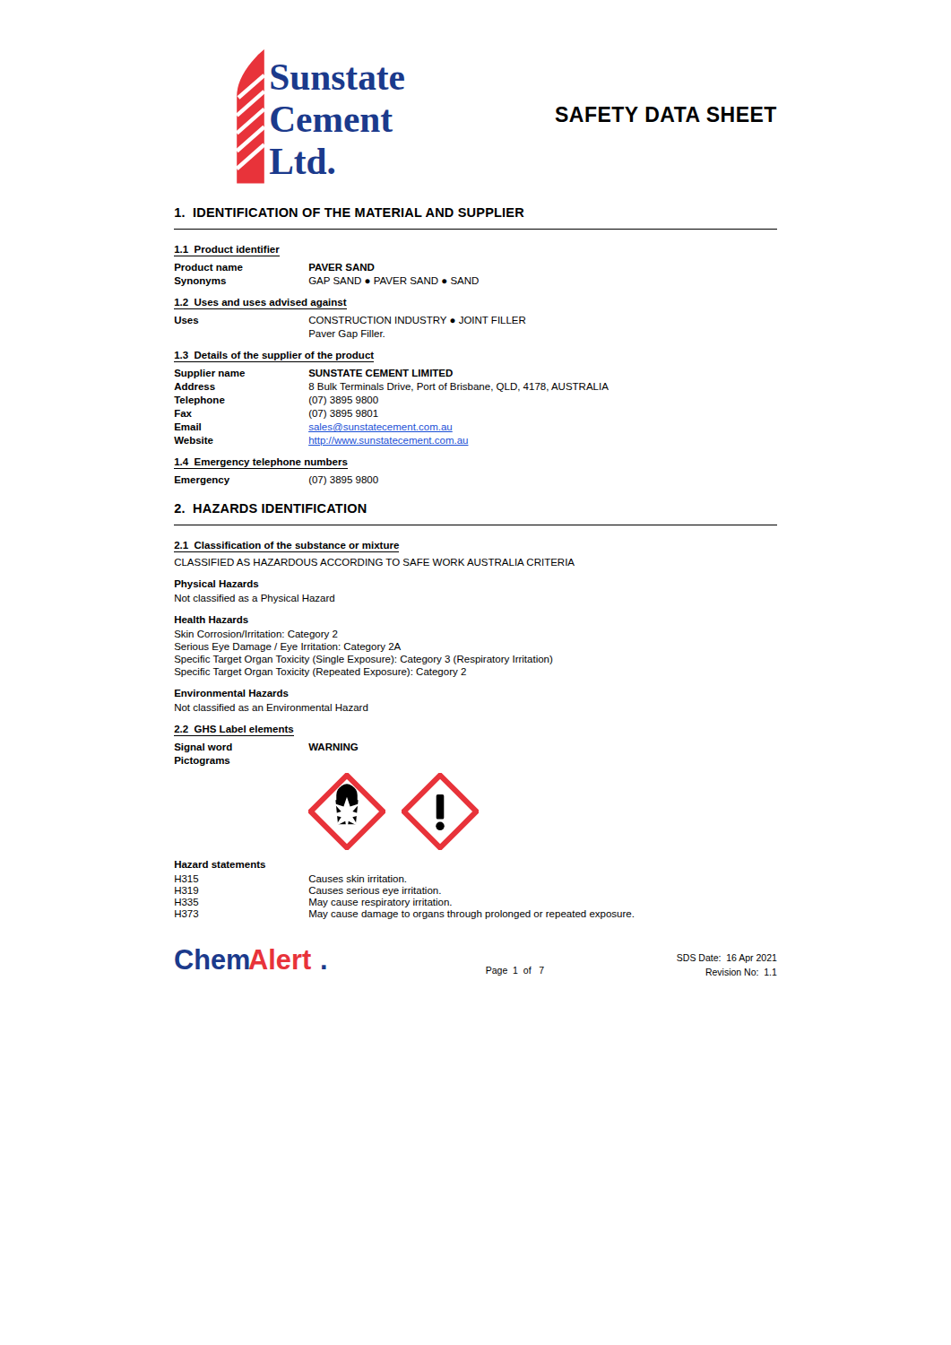Sunstate Cement Ltd.
SAFETY DATA SHEET
1. IDENTIFICATION OF THE MATERIAL AND SUPPLIER
1.1 Product identifier
| Product name | PAVER SAND |
| Synonyms | GAP SAND ● PAVER SAND ● SAND |
1.2 Uses and uses advised against
| Uses | CONSTRUCTION INDUSTRY ● JOINT FILLER |
| | Paver Gap Filler. |
1.3 Details of the supplier of the product
| Supplier name | SUNSTATE CEMENT LIMITED |
| Address | 8 Bulk Terminals Drive, Port of Brisbane, QLD, 4178, AUSTRALIA |
| Telephone | (07) 3895 9800 |
| Fax | (07) 3895 9801 |
| Email | sales@sunstatecement.com.au |
| Website | http://www.sunstatecement.com.au |
1.4 Emergency telephone numbers
| Emergency | (07) 3895 9800 |
2. HAZARDS IDENTIFICATION
2.1 Classification of the substance or mixture
CLASSIFIED AS HAZARDOUS ACCORDING TO SAFE WORK AUSTRALIA CRITERIA
Physical Hazards
Not classified as a Physical Hazard
Health Hazards
Skin Corrosion/Irritation: Category 2
Serious Eye Damage / Eye Irritation: Category 2A
Specific Target Organ Toxicity (Single Exposure): Category 3 (Respiratory Irritation)
Specific Target Organ Toxicity (Repeated Exposure): Category 2
Environmental Hazards
Not classified as an Environmental Hazard
2.2 GHS Label elements
| Signal word | WARNING |
| Pictograms | |
Hazard statements
| H315 | Causes skin irritation. |
| H319 | Causes serious eye irritation. |
| H335 | May cause respiratory irritation. |
| H373 | May cause damage to organs through prolonged or repeated exposure. |
Chem Alert .
Page 1 of 7
SDS Date: 16 Apr 2021
Revision No: 1.1